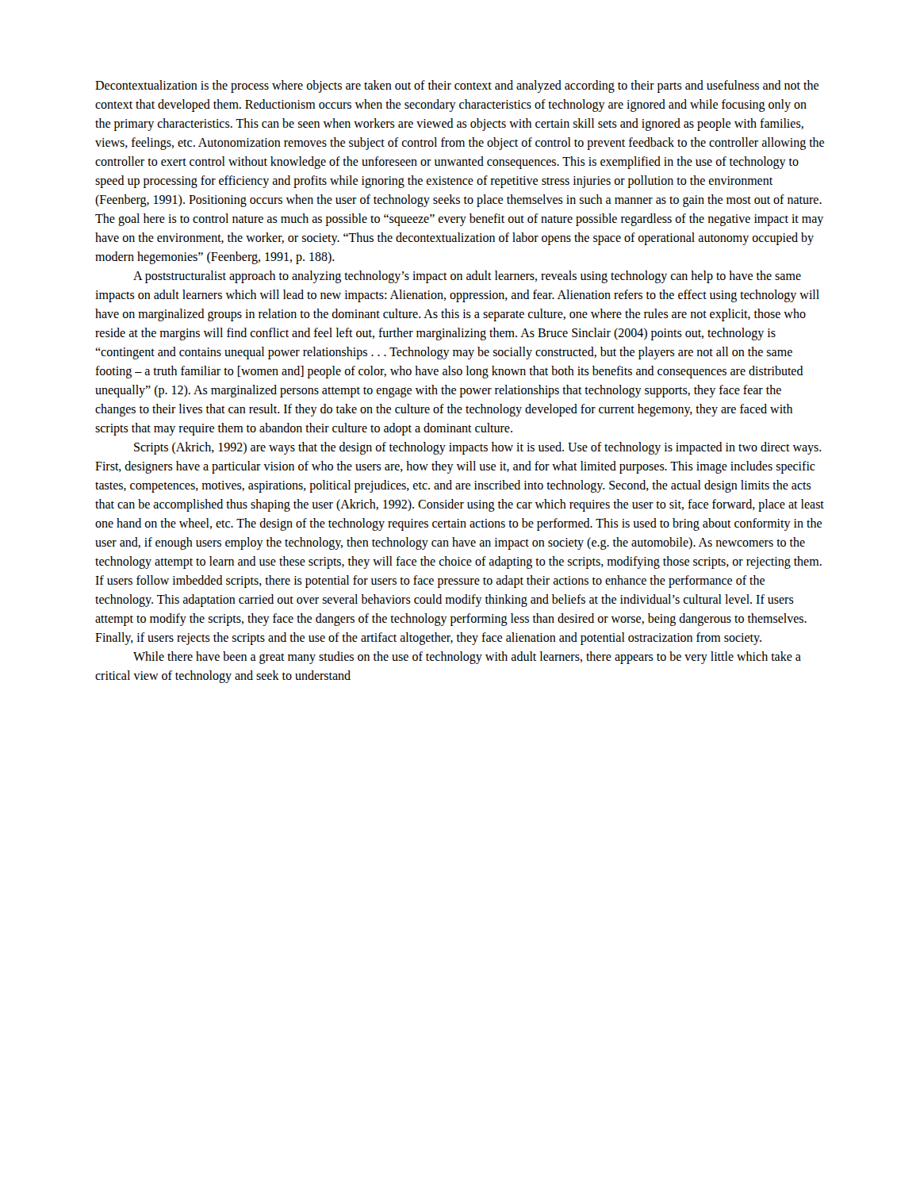Decontextualization is the process where objects are taken out of their context and analyzed according to their parts and usefulness and not the context that developed them. Reductionism occurs when the secondary characteristics of technology are ignored and while focusing only on the primary characteristics. This can be seen when workers are viewed as objects with certain skill sets and ignored as people with families, views, feelings, etc. Autonomization removes the subject of control from the object of control to prevent feedback to the controller allowing the controller to exert control without knowledge of the unforeseen or unwanted consequences. This is exemplified in the use of technology to speed up processing for efficiency and profits while ignoring the existence of repetitive stress injuries or pollution to the environment (Feenberg, 1991). Positioning occurs when the user of technology seeks to place themselves in such a manner as to gain the most out of nature. The goal here is to control nature as much as possible to “squeeze” every benefit out of nature possible regardless of the negative impact it may have on the environment, the worker, or society. “Thus the decontextualization of labor opens the space of operational autonomy occupied by modern hegemonies” (Feenberg, 1991, p. 188).
A poststructuralist approach to analyzing technology’s impact on adult learners, reveals using technology can help to have the same impacts on adult learners which will lead to new impacts: Alienation, oppression, and fear. Alienation refers to the effect using technology will have on marginalized groups in relation to the dominant culture. As this is a separate culture, one where the rules are not explicit, those who reside at the margins will find conflict and feel left out, further marginalizing them. As Bruce Sinclair (2004) points out, technology is “contingent and contains unequal power relationships . . . Technology may be socially constructed, but the players are not all on the same footing – a truth familiar to [women and] people of color, who have also long known that both its benefits and consequences are distributed unequally” (p. 12). As marginalized persons attempt to engage with the power relationships that technology supports, they face fear the changes to their lives that can result. If they do take on the culture of the technology developed for current hegemony, they are faced with scripts that may require them to abandon their culture to adopt a dominant culture.
Scripts (Akrich, 1992) are ways that the design of technology impacts how it is used. Use of technology is impacted in two direct ways. First, designers have a particular vision of who the users are, how they will use it, and for what limited purposes. This image includes specific tastes, competences, motives, aspirations, political prejudices, etc. and are inscribed into technology. Second, the actual design limits the acts that can be accomplished thus shaping the user (Akrich, 1992). Consider using the car which requires the user to sit, face forward, place at least one hand on the wheel, etc. The design of the technology requires certain actions to be performed. This is used to bring about conformity in the user and, if enough users employ the technology, then technology can have an impact on society (e.g. the automobile). As newcomers to the technology attempt to learn and use these scripts, they will face the choice of adapting to the scripts, modifying those scripts, or rejecting them. If users follow imbedded scripts, there is potential for users to face pressure to adapt their actions to enhance the performance of the technology. This adaptation carried out over several behaviors could modify thinking and beliefs at the individual’s cultural level. If users attempt to modify the scripts, they face the dangers of the technology performing less than desired or worse, being dangerous to themselves. Finally, if users rejects the scripts and the use of the artifact altogether, they face alienation and potential ostracization from society.
While there have been a great many studies on the use of technology with adult learners, there appears to be very little which take a critical view of technology and seek to understand